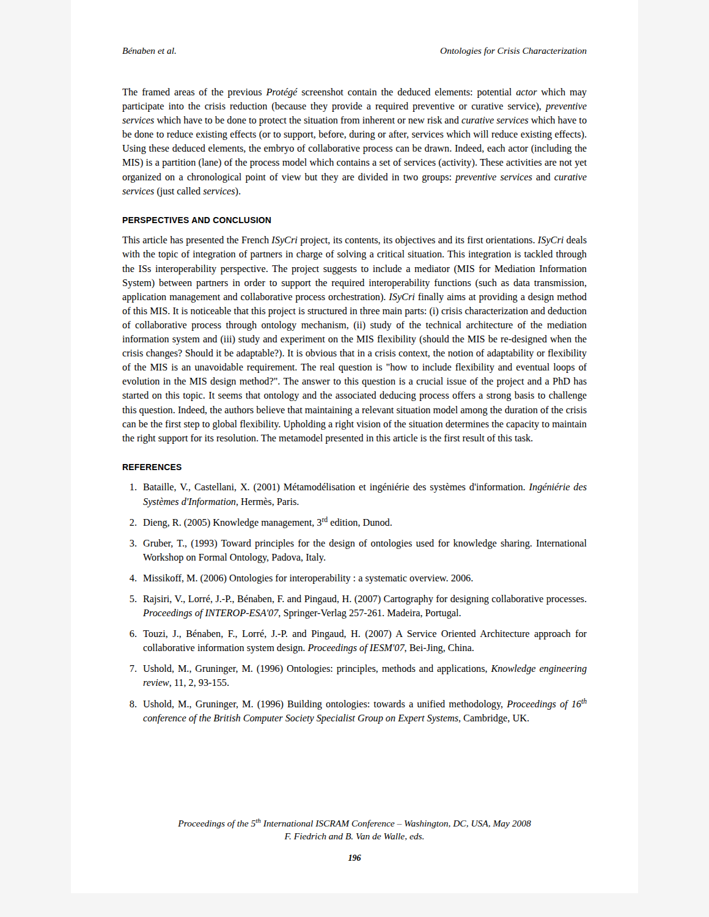Bénaben et al.
Ontologies for Crisis Characterization
The framed areas of the previous Protégé screenshot contain the deduced elements: potential actor which may participate into the crisis reduction (because they provide a required preventive or curative service), preventive services which have to be done to protect the situation from inherent or new risk and curative services which have to be done to reduce existing effects (or to support, before, during or after, services which will reduce existing effects). Using these deduced elements, the embryo of collaborative process can be drawn. Indeed, each actor (including the MIS) is a partition (lane) of the process model which contains a set of services (activity). These activities are not yet organized on a chronological point of view but they are divided in two groups: preventive services and curative services (just called services).
Perspectives and Conclusion
This article has presented the French ISyCri project, its contents, its objectives and its first orientations. ISyCri deals with the topic of integration of partners in charge of solving a critical situation. This integration is tackled through the ISs interoperability perspective. The project suggests to include a mediator (MIS for Mediation Information System) between partners in order to support the required interoperability functions (such as data transmission, application management and collaborative process orchestration). ISyCri finally aims at providing a design method of this MIS. It is noticeable that this project is structured in three main parts: (i) crisis characterization and deduction of collaborative process through ontology mechanism, (ii) study of the technical architecture of the mediation information system and (iii) study and experiment on the MIS flexibility (should the MIS be re-designed when the crisis changes? Should it be adaptable?). It is obvious that in a crisis context, the notion of adaptability or flexibility of the MIS is an unavoidable requirement. The real question is "how to include flexibility and eventual loops of evolution in the MIS design method?". The answer to this question is a crucial issue of the project and a PhD has started on this topic. It seems that ontology and the associated deducing process offers a strong basis to challenge this question. Indeed, the authors believe that maintaining a relevant situation model among the duration of the crisis can be the first step to global flexibility. Upholding a right vision of the situation determines the capacity to maintain the right support for its resolution. The metamodel presented in this article is the first result of this task.
References
Bataille, V., Castellani, X. (2001) Métamodélisation et ingéniérie des systèmes d'information. Ingéniérie des Systèmes d'Information, Hermès, Paris.
Dieng, R. (2005) Knowledge management, 3rd edition, Dunod.
Gruber, T., (1993) Toward principles for the design of ontologies used for knowledge sharing. International Workshop on Formal Ontology, Padova, Italy.
Missikoff, M. (2006) Ontologies for interoperability : a systematic overview. 2006.
Rajsiri, V., Lorré, J.-P., Bénaben, F. and Pingaud, H. (2007) Cartography for designing collaborative processes. Proceedings of INTEROP-ESA'07, Springer-Verlag 257-261. Madeira, Portugal.
Touzi, J., Bénaben, F., Lorré, J.-P. and Pingaud, H. (2007) A Service Oriented Architecture approach for collaborative information system design. Proceedings of IESM'07, Bei-Jing, China.
Ushold, M., Gruninger, M. (1996) Ontologies: principles, methods and applications, Knowledge engineering review, 11, 2, 93-155.
Ushold, M., Gruninger, M. (1996) Building ontologies: towards a unified methodology, Proceedings of 16th conference of the British Computer Society Specialist Group on Expert Systems, Cambridge, UK.
Proceedings of the 5th International ISCRAM Conference – Washington, DC, USA, May 2008
F. Fiedrich and B. Van de Walle, eds.
196